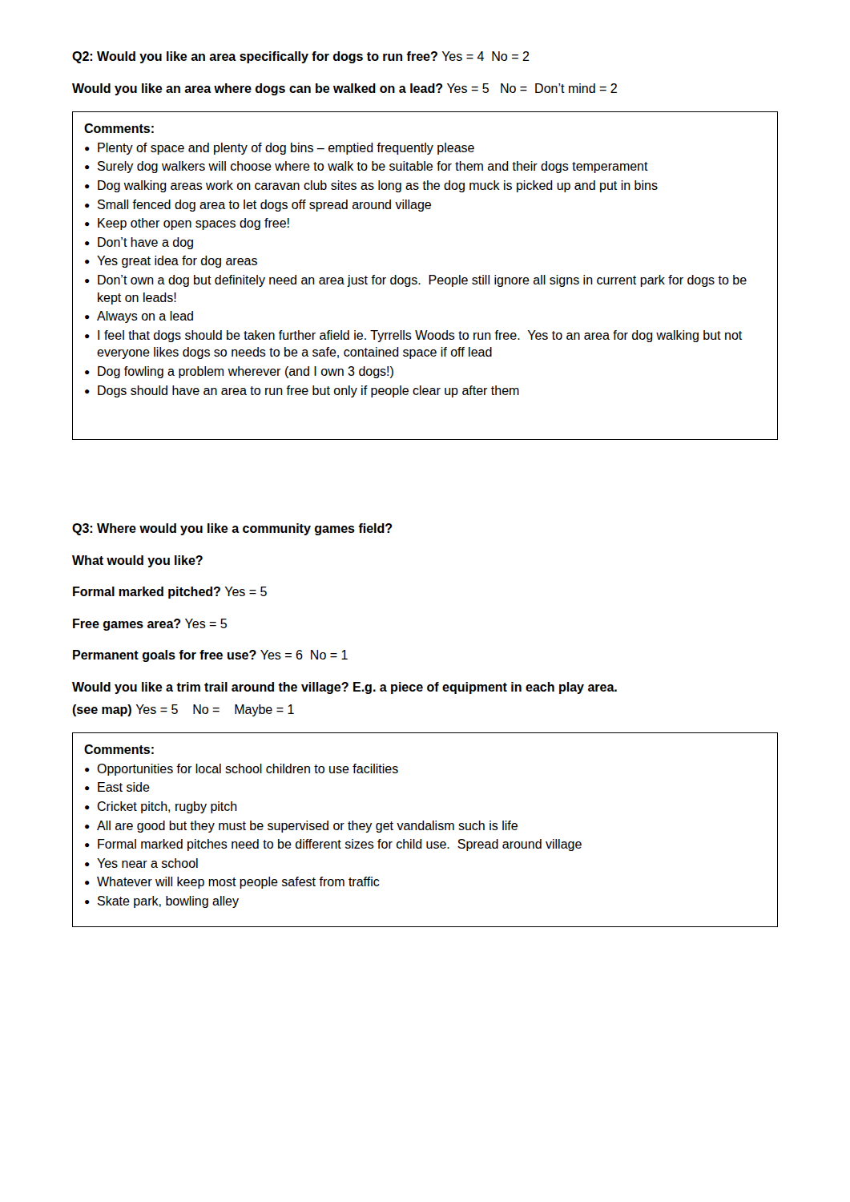Q2: Would you like an area specifically for dogs to run free? Yes = 4 No = 2
Would you like an area where dogs can be walked on a lead? Yes = 5 No = Don’t mind = 2
Comments:
Plenty of space and plenty of dog bins – emptied frequently please
Surely dog walkers will choose where to walk to be suitable for them and their dogs temperament
Dog walking areas work on caravan club sites as long as the dog muck is picked up and put in bins
Small fenced dog area to let dogs off spread around village
Keep other open spaces dog free!
Don’t have a dog
Yes great idea for dog areas
Don’t own a dog but definitely need an area just for dogs. People still ignore all signs in current park for dogs to be kept on leads!
Always on a lead
I feel that dogs should be taken further afield ie. Tyrrells Woods to run free. Yes to an area for dog walking but not everyone likes dogs so needs to be a safe, contained space if off lead
Dog fowling a problem wherever (and I own 3 dogs!)
Dogs should have an area to run free but only if people clear up after them
Q3: Where would you like a community games field?
What would you like?
Formal marked pitched? Yes = 5
Free games area? Yes = 5
Permanent goals for free use? Yes = 6 No = 1
Would you like a trim trail around the village? E.g. a piece of equipment in each play area.
(see map) Yes = 5 No = Maybe = 1
Comments:
Opportunities for local school children to use facilities
East side
Cricket pitch, rugby pitch
All are good but they must be supervised or they get vandalism such is life
Formal marked pitches need to be different sizes for child use. Spread around village
Yes near a school
Whatever will keep most people safest from traffic
Skate park, bowling alley